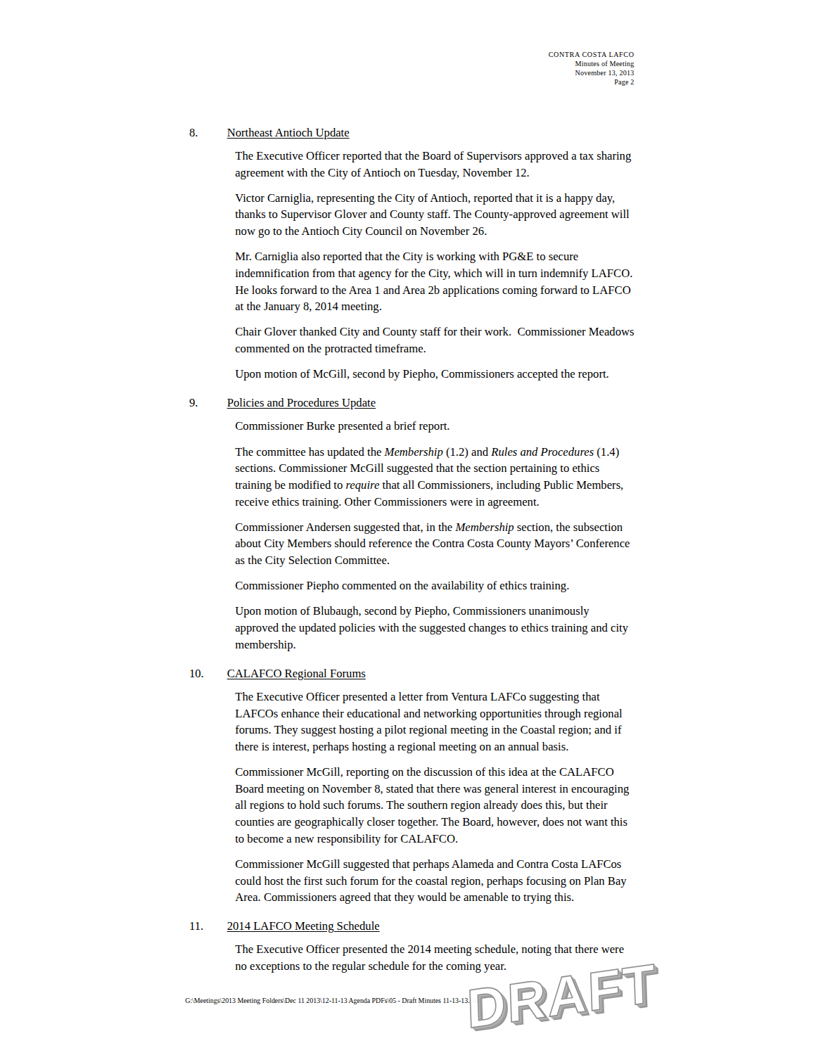CONTRA COSTA LAFCO
Minutes of Meeting
November 13, 2013
Page 2
8.
Northeast Antioch Update
The Executive Officer reported that the Board of Supervisors approved a tax sharing agreement with the City of Antioch on Tuesday, November 12.
Victor Carniglia, representing the City of Antioch, reported that it is a happy day, thanks to Supervisor Glover and County staff. The County-approved agreement will now go to the Antioch City Council on November 26.
Mr. Carniglia also reported that the City is working with PG&E to secure indemnification from that agency for the City, which will in turn indemnify LAFCO. He looks forward to the Area 1 and Area 2b applications coming forward to LAFCO at the January 8, 2014 meeting.
Chair Glover thanked City and County staff for their work. Commissioner Meadows commented on the protracted timeframe.
Upon motion of McGill, second by Piepho, Commissioners accepted the report.
9.
Policies and Procedures Update
Commissioner Burke presented a brief report.
The committee has updated the Membership (1.2) and Rules and Procedures (1.4) sections. Commissioner McGill suggested that the section pertaining to ethics training be modified to require that all Commissioners, including Public Members, receive ethics training. Other Commissioners were in agreement.
Commissioner Andersen suggested that, in the Membership section, the subsection about City Members should reference the Contra Costa County Mayors’ Conference as the City Selection Committee.
Commissioner Piepho commented on the availability of ethics training.
Upon motion of Blubaugh, second by Piepho, Commissioners unanimously approved the updated policies with the suggested changes to ethics training and city membership.
10.
CALAFCO Regional Forums
The Executive Officer presented a letter from Ventura LAFCo suggesting that LAFCOs enhance their educational and networking opportunities through regional forums. They suggest hosting a pilot regional meeting in the Coastal region; and if there is interest, perhaps hosting a regional meeting on an annual basis.
Commissioner McGill, reporting on the discussion of this idea at the CALAFCO Board meeting on November 8, stated that there was general interest in encouraging all regions to hold such forums. The southern region already does this, but their counties are geographically closer together. The Board, however, does not want this to become a new responsibility for CALAFCO.
Commissioner McGill suggested that perhaps Alameda and Contra Costa LAFCos could host the first such forum for the coastal region, perhaps focusing on Plan Bay Area. Commissioners agreed that they would be amenable to trying this.
11.
2014 LAFCO Meeting Schedule
The Executive Officer presented the 2014 meeting schedule, noting that there were no exceptions to the regular schedule for the coming year.
G:\Meetings\2013 Meeting Folders\Dec 11 2013\12-11-13 Agenda PDFs\05 - Draft Minutes 11-13-13.doc
DRAFT